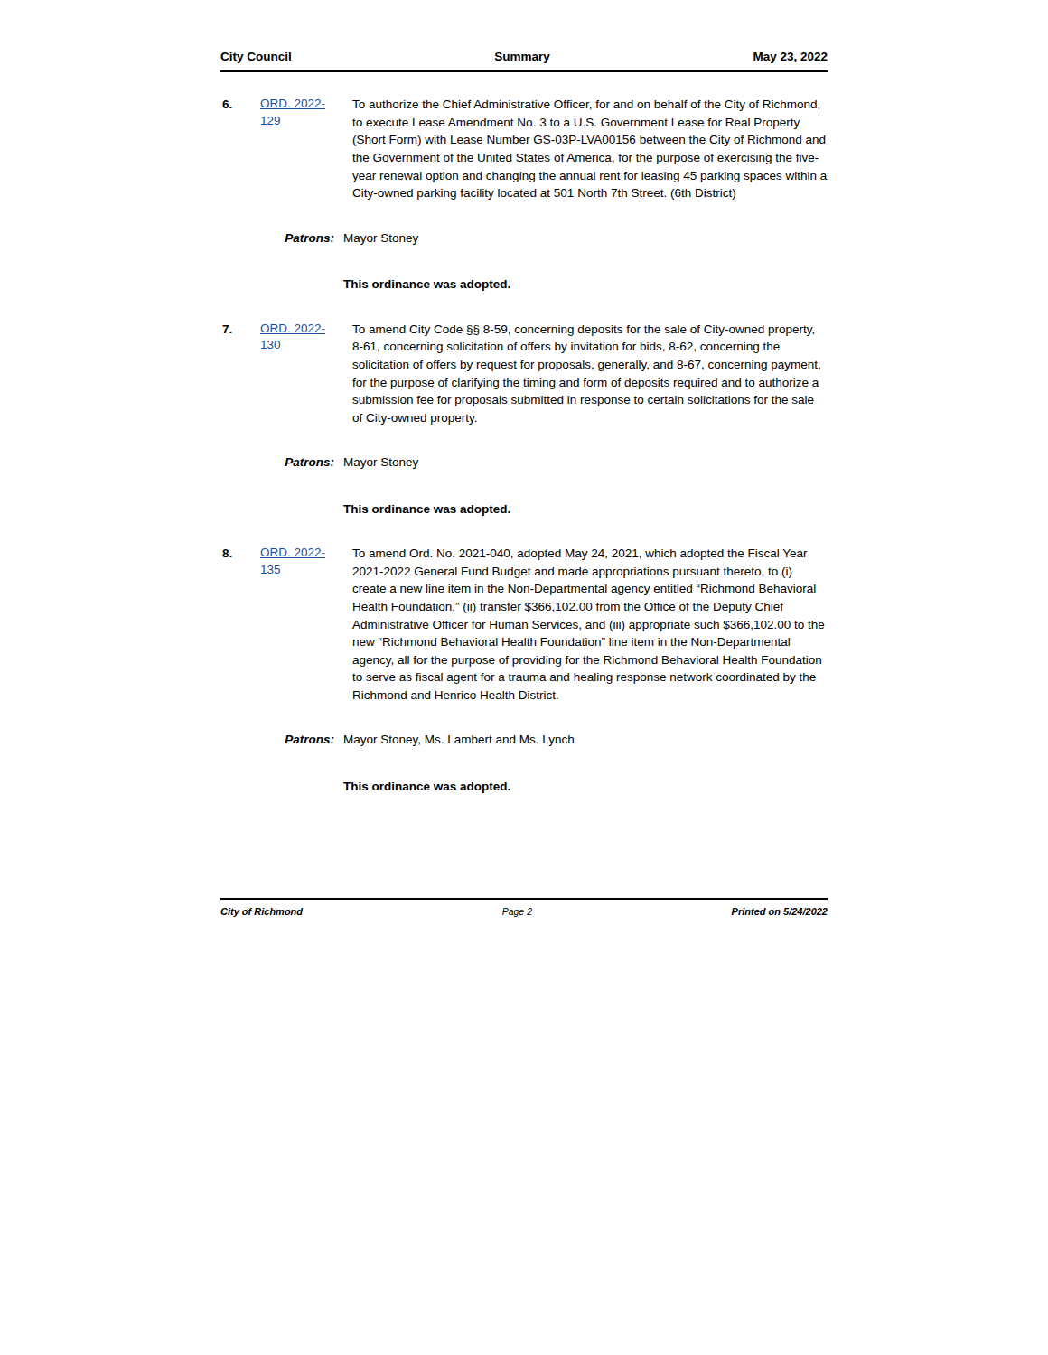City Council
Summary
May 23, 2022
6.
ORD. 2022-129
To authorize the Chief Administrative Officer, for and on behalf of the City of Richmond, to execute Lease Amendment No. 3 to a U.S. Government Lease for Real Property (Short Form) with Lease Number GS-03P-LVA00156 between the City of Richmond and the Government of the United States of America, for the purpose of exercising the five-year renewal option and changing the annual rent for leasing 45 parking spaces within a City-owned parking facility located at 501 North 7th Street. (6th District)
Patrons:
Mayor Stoney
This ordinance was adopted.
7.
ORD. 2022-130
To amend City Code §§ 8-59, concerning deposits for the sale of City-owned property, 8-61, concerning solicitation of offers by invitation for bids, 8-62, concerning the solicitation of offers by request for proposals, generally, and 8-67, concerning payment, for the purpose of clarifying the timing and form of deposits required and to authorize a submission fee for proposals submitted in response to certain solicitations for the sale of City-owned property.
Patrons:
Mayor Stoney
This ordinance was adopted.
8.
ORD. 2022-135
To amend Ord. No. 2021-040, adopted May 24, 2021, which adopted the Fiscal Year 2021-2022 General Fund Budget and made appropriations pursuant thereto, to (i) create a new line item in the Non-Departmental agency entitled “Richmond Behavioral Health Foundation,” (ii) transfer $366,102.00 from the Office of the Deputy Chief Administrative Officer for Human Services, and (iii) appropriate such $366,102.00 to the new “Richmond Behavioral Health Foundation” line item in the Non-Departmental agency, all for the purpose of providing for the Richmond Behavioral Health Foundation to serve as fiscal agent for a trauma and healing response network coordinated by the Richmond and Henrico Health District.
Patrons:
Mayor Stoney, Ms. Lambert and Ms. Lynch
This ordinance was adopted.
City of Richmond
Page 2
Printed on 5/24/2022